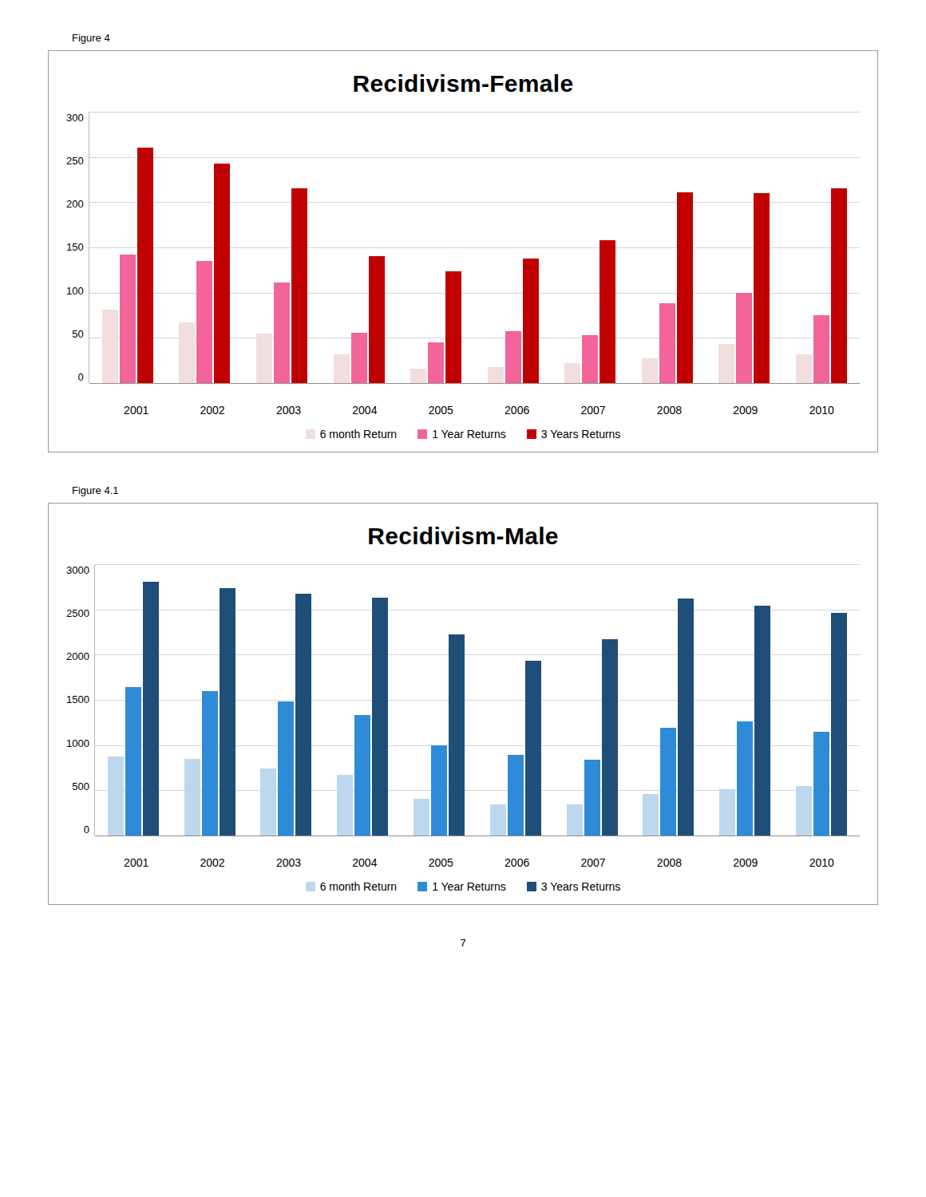Figure 4
Recidivism-Female
300 250 200 150 100 50 0
20012002200320042005 20062007200820092010
6 month Return
1 Year Returns
3 Years Returns
Figure 4.1
Recidivism-Male
3000 2500 2000 1500 1000 500 0
20012002200320042005 20062007200820092010
6 month Return
1 Year Returns
3 Years Returns
7